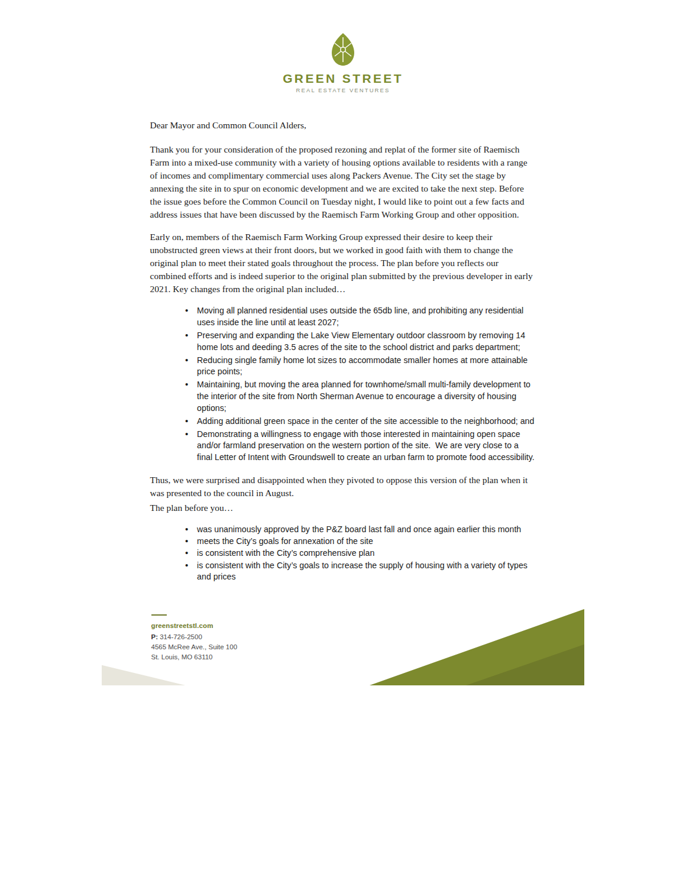GREEN STREET
REAL ESTATE VENTURES
Dear Mayor and Common Council Alders,
Thank you for your consideration of the proposed rezoning and replat of the former site of Raemisch Farm into a mixed-use community with a variety of housing options available to residents with a range of incomes and complimentary commercial uses along Packers Avenue. The City set the stage by annexing the site in to spur on economic development and we are excited to take the next step. Before the issue goes before the Common Council on Tuesday night, I would like to point out a few facts and address issues that have been discussed by the Raemisch Farm Working Group and other opposition.
Early on, members of the Raemisch Farm Working Group expressed their desire to keep their unobstructed green views at their front doors, but we worked in good faith with them to change the original plan to meet their stated goals throughout the process. The plan before you reflects our combined efforts and is indeed superior to the original plan submitted by the previous developer in early 2021. Key changes from the original plan included…
Moving all planned residential uses outside the 65db line, and prohibiting any residential uses inside the line until at least 2027;
Preserving and expanding the Lake View Elementary outdoor classroom by removing 14 home lots and deeding 3.5 acres of the site to the school district and parks department;
Reducing single family home lot sizes to accommodate smaller homes at more attainable price points;
Maintaining, but moving the area planned for townhome/small multi-family development to the interior of the site from North Sherman Avenue to encourage a diversity of housing options;
Adding additional green space in the center of the site accessible to the neighborhood; and
Demonstrating a willingness to engage with those interested in maintaining open space and/or farmland preservation on the western portion of the site. We are very close to a final Letter of Intent with Groundswell to create an urban farm to promote food accessibility.
Thus, we were surprised and disappointed when they pivoted to oppose this version of the plan when it was presented to the council in August.
The plan before you…
was unanimously approved by the P&Z board last fall and once again earlier this month
meets the City’s goals for annexation of the site
is consistent with the City’s comprehensive plan
is consistent with the City’s goals to increase the supply of housing with a variety of types and prices
greenstreetstl.com
P: 314-726-2500
4565 McRee Ave., Suite 100
St. Louis, MO 63110